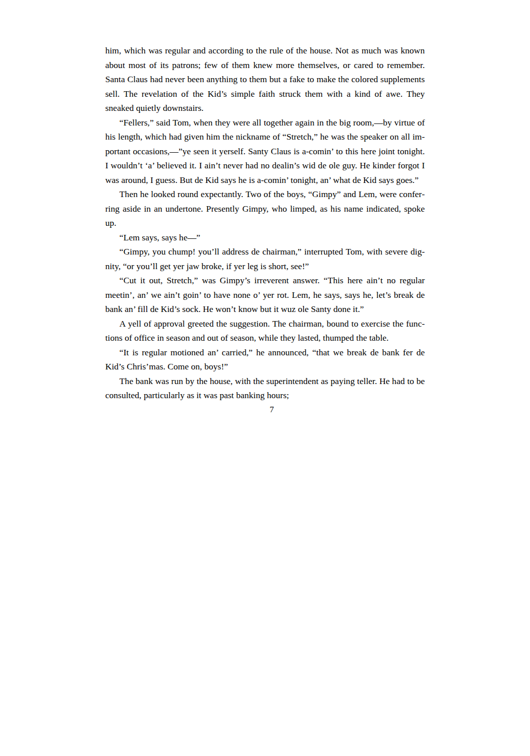him, which was regular and according to the rule of the house. Not as much was known about most of its patrons; few of them knew more themselves, or cared to remember. Santa Claus had never been anything to them but a fake to make the colored supplements sell. The revelation of the Kid’s simple faith struck them with a kind of awe. They sneaked quietly downstairs.
“Fellers,” said Tom, when they were all together again in the big room,—by virtue of his length, which had given him the nickname of “Stretch,” he was the speaker on all important occasions,—”ye seen it yerself. Santy Claus is a-comin’ to this here joint tonight. I wouldn’t ‘a’ believed it. I ain’t never had no dealin’s wid de ole guy. He kinder forgot I was around, I guess. But de Kid says he is a-comin’ tonight, an’ what de Kid says goes.”
Then he looked round expectantly. Two of the boys, “Gimpy” and Lem, were conferring aside in an undertone. Presently Gimpy, who limped, as his name indicated, spoke up.
“Lem says, says he—”
“Gimpy, you chump! you’ll address de chairman,” interrupted Tom, with severe dignity, “or you’ll get yer jaw broke, if yer leg is short, see!”
“Cut it out, Stretch,” was Gimpy’s irreverent answer. “This here ain’t no regular meetin’, an’ we ain’t goin’ to have none o’ yer rot. Lem, he says, says he, let’s break de bank an’ fill de Kid’s sock. He won’t know but it wuz ole Santy done it.”
A yell of approval greeted the suggestion. The chairman, bound to exercise the functions of office in season and out of season, while they lasted, thumped the table.
“It is regular motioned an’ carried,” he announced, “that we break de bank fer de Kid’s Chris’mas. Come on, boys!”
The bank was run by the house, with the superintendent as paying teller. He had to be consulted, particularly as it was past banking hours;
7